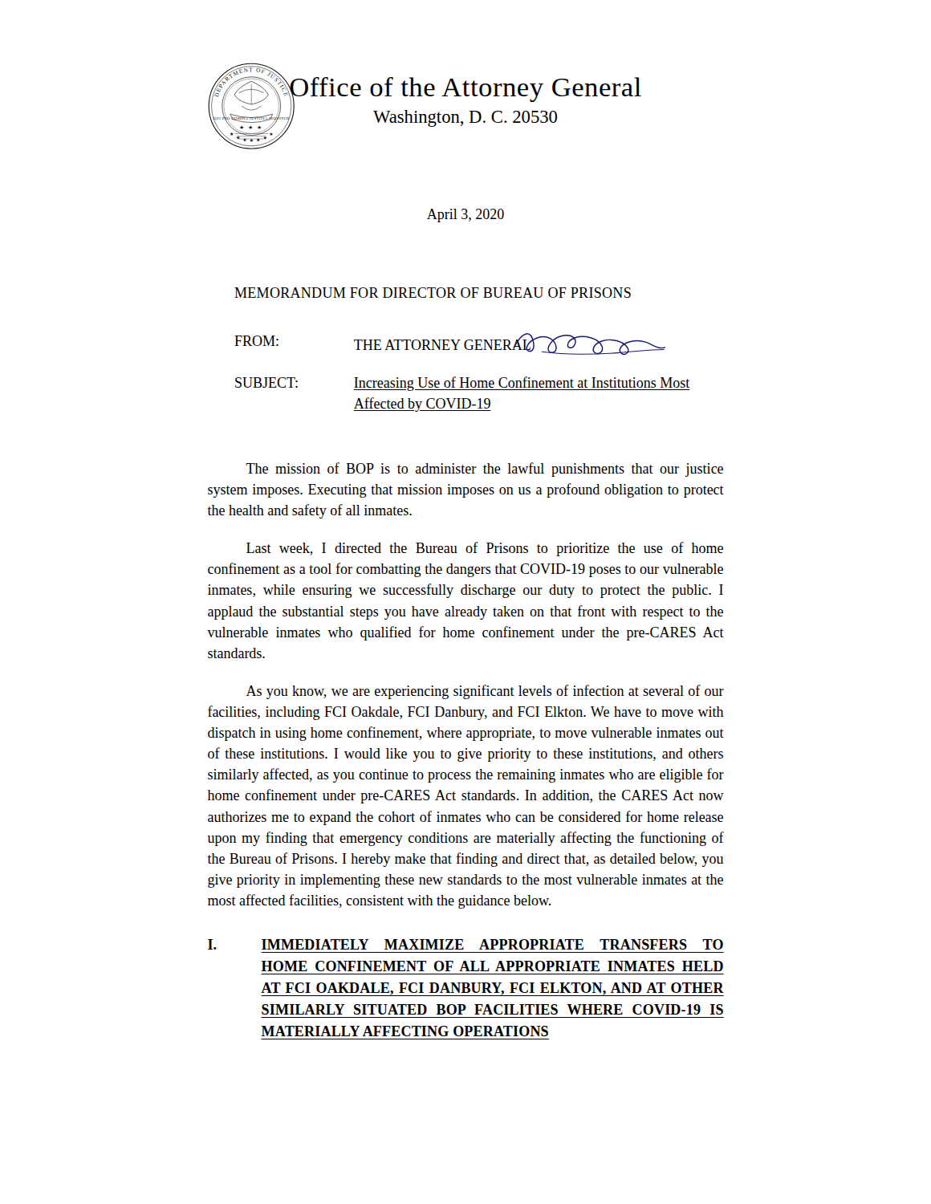DEPARTMENT OF JUSTICE ★ ★ ★ ★ ★ ★ ★ QUI PRO DOMINA JUSTITIA SEQUITUR ★ ★ ★
Office of the Attorney General
Washington, D. C. 20530
April 3, 2020
MEMORANDUM FOR DIRECTOR OF BUREAU OF PRISONS
| FROM: | THE ATTORNEY GENERAL |
| SUBJECT: | Increasing Use of Home Confinement at Institutions Most Affected by COVID-19 |
The mission of BOP is to administer the lawful punishments that our justice system imposes. Executing that mission imposes on us a profound obligation to protect the health and safety of all inmates.
Last week, I directed the Bureau of Prisons to prioritize the use of home confinement as a tool for combatting the dangers that COVID-19 poses to our vulnerable inmates, while ensuring we successfully discharge our duty to protect the public. I applaud the substantial steps you have already taken on that front with respect to the vulnerable inmates who qualified for home confinement under the pre-CARES Act standards.
As you know, we are experiencing significant levels of infection at several of our facilities, including FCI Oakdale, FCI Danbury, and FCI Elkton. We have to move with dispatch in using home confinement, where appropriate, to move vulnerable inmates out of these institutions. I would like you to give priority to these institutions, and others similarly affected, as you continue to process the remaining inmates who are eligible for home confinement under pre-CARES Act standards. In addition, the CARES Act now authorizes me to expand the cohort of inmates who can be considered for home release upon my finding that emergency conditions are materially affecting the functioning of the Bureau of Prisons. I hereby make that finding and direct that, as detailed below, you give priority in implementing these new standards to the most vulnerable inmates at the most affected facilities, consistent with the guidance below.
I.
IMMEDIATELY MAXIMIZE APPROPRIATE TRANSFERS TO HOME CONFINEMENT OF ALL APPROPRIATE INMATES HELD AT FCI OAKDALE, FCI DANBURY, FCI ELKTON, AND AT OTHER SIMILARLY SITUATED BOP FACILITIES WHERE COVID-19 IS MATERIALLY AFFECTING OPERATIONS